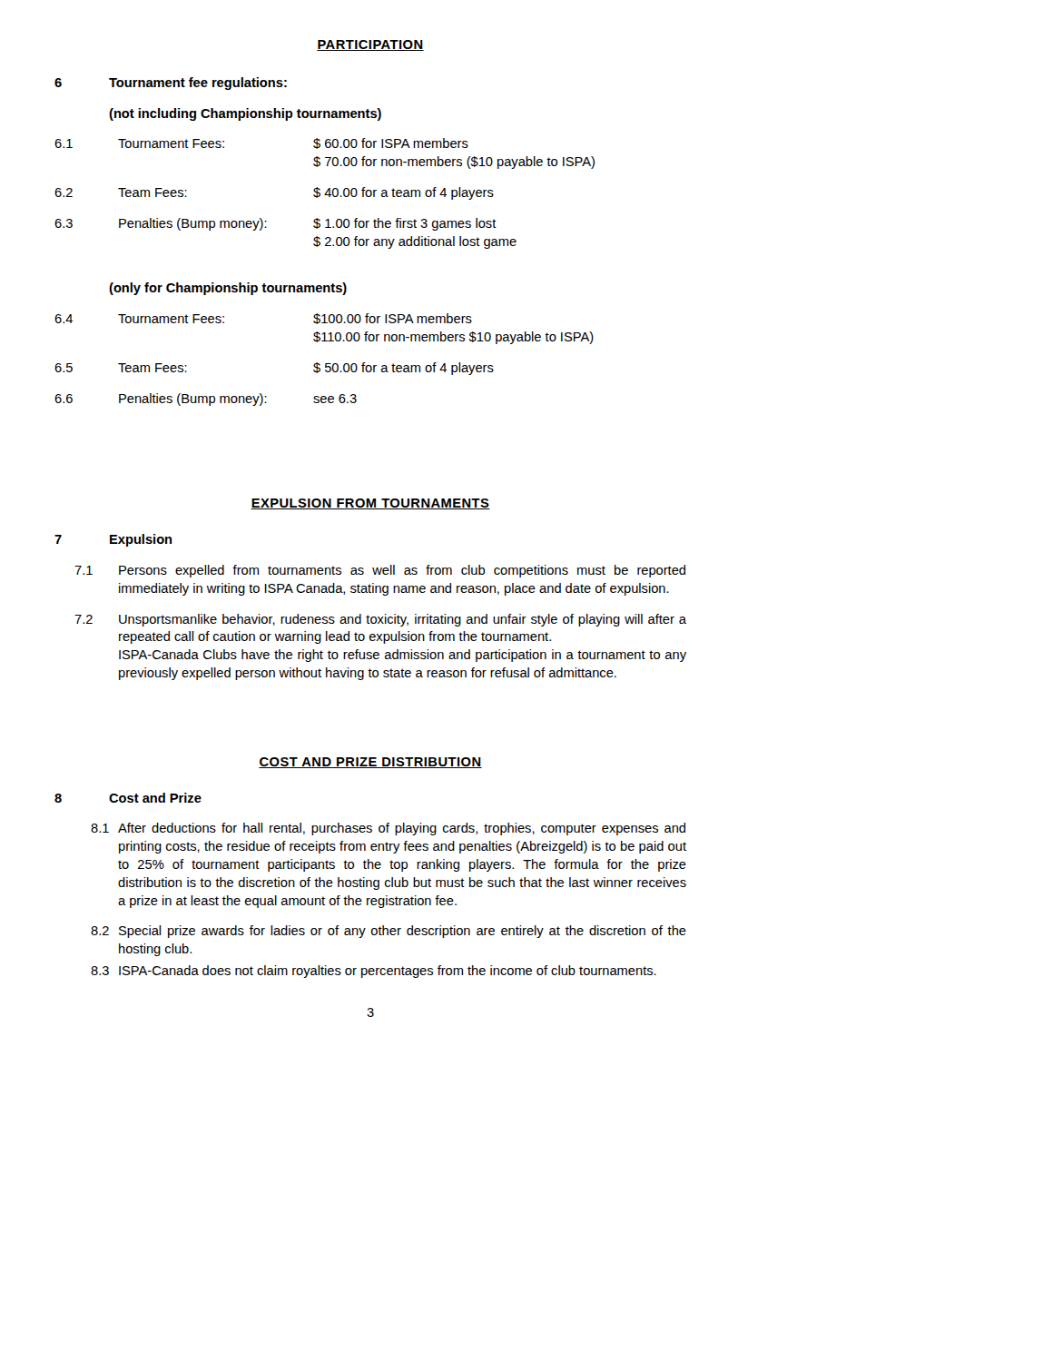PARTICIPATION
6 Tournament fee regulations:
(not including Championship tournaments)
| 6.1 | Tournament Fees: | $ 60.00 for ISPA members $ 70.00 for non-members ($10 payable to ISPA) |
| 6.2 | Team Fees: | $ 40.00 for a team of 4 players |
| 6.3 | Penalties (Bump money): | $ 1.00 for the first 3 games lost $ 2.00 for any additional lost game |
(only for Championship tournaments)
| 6.4 | Tournament Fees: | $100.00 for ISPA members $110.00 for non-members $10 payable to ISPA) |
| 6.5 | Team Fees: | $ 50.00 for a team of 4 players |
| 6.6 | Penalties (Bump money): | see 6.3 |
EXPULSION FROM TOURNAMENTS
7 Expulsion
7.1 Persons expelled from tournaments as well as from club competitions must be reported immediately in writing to ISPA Canada, stating name and reason, place and date of expulsion.
7.2 Unsportsmanlike behavior, rudeness and toxicity, irritating and unfair style of playing will after a repeated call of caution or warning lead to expulsion from the tournament.
ISPA-Canada Clubs have the right to refuse admission and participation in a tournament to any previously expelled person without having to state a reason for refusal of admittance.
COST AND PRIZE DISTRIBUTION
8 Cost and Prize
8.1 After deductions for hall rental, purchases of playing cards, trophies, computer expenses and printing costs, the residue of receipts from entry fees and penalties (Abreizgeld) is to be paid out to 25% of tournament participants to the top ranking players. The formula for the prize distribution is to the discretion of the hosting club but must be such that the last winner receives a prize in at least the equal amount of the registration fee.
8.2 Special prize awards for ladies or of any other description are entirely at the discretion of the hosting club.
8.3 ISPA-Canada does not claim royalties or percentages from the income of club tournaments.
3